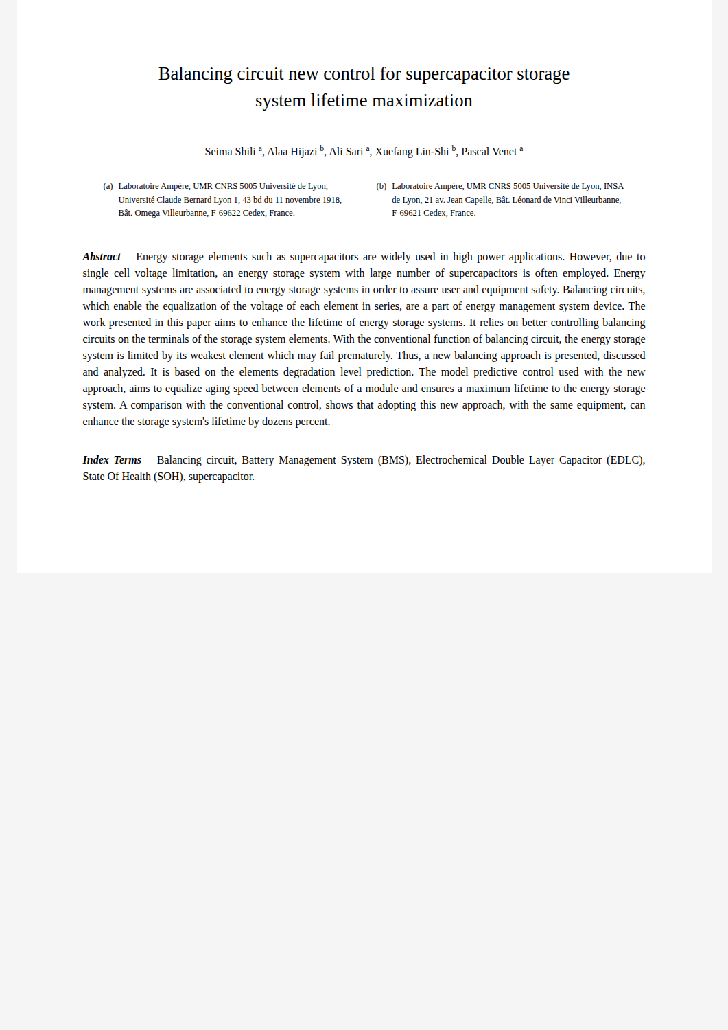Balancing circuit new control for supercapacitor storage
system lifetime maximization
Seima Shili a, Alaa Hijazi b, Ali Sari a, Xuefang Lin-Shi b, Pascal Venet a
(a) Laboratoire Ampère, UMR CNRS 5005 Université de Lyon, Université Claude Bernard Lyon 1, 43 bd du 11 novembre 1918, Bât. Omega Villeurbanne, F-69622 Cedex, France.
(b) Laboratoire Ampère, UMR CNRS 5005 Université de Lyon, INSA de Lyon, 21 av. Jean Capelle, Bât. Léonard de Vinci Villeurbanne, F-69621 Cedex, France.
Abstract— Energy storage elements such as supercapacitors are widely used in high power applications. However, due to single cell voltage limitation, an energy storage system with large number of supercapacitors is often employed. Energy management systems are associated to energy storage systems in order to assure user and equipment safety. Balancing circuits, which enable the equalization of the voltage of each element in series, are a part of energy management system device. The work presented in this paper aims to enhance the lifetime of energy storage systems. It relies on better controlling balancing circuits on the terminals of the storage system elements. With the conventional function of balancing circuit, the energy storage system is limited by its weakest element which may fail prematurely. Thus, a new balancing approach is presented, discussed and analyzed. It is based on the elements degradation level prediction. The model predictive control used with the new approach, aims to equalize aging speed between elements of a module and ensures a maximum lifetime to the energy storage system. A comparison with the conventional control, shows that adopting this new approach, with the same equipment, can enhance the storage system's lifetime by dozens percent.
Index Terms— Balancing circuit, Battery Management System (BMS), Electrochemical Double Layer Capacitor (EDLC), State Of Health (SOH), supercapacitor.